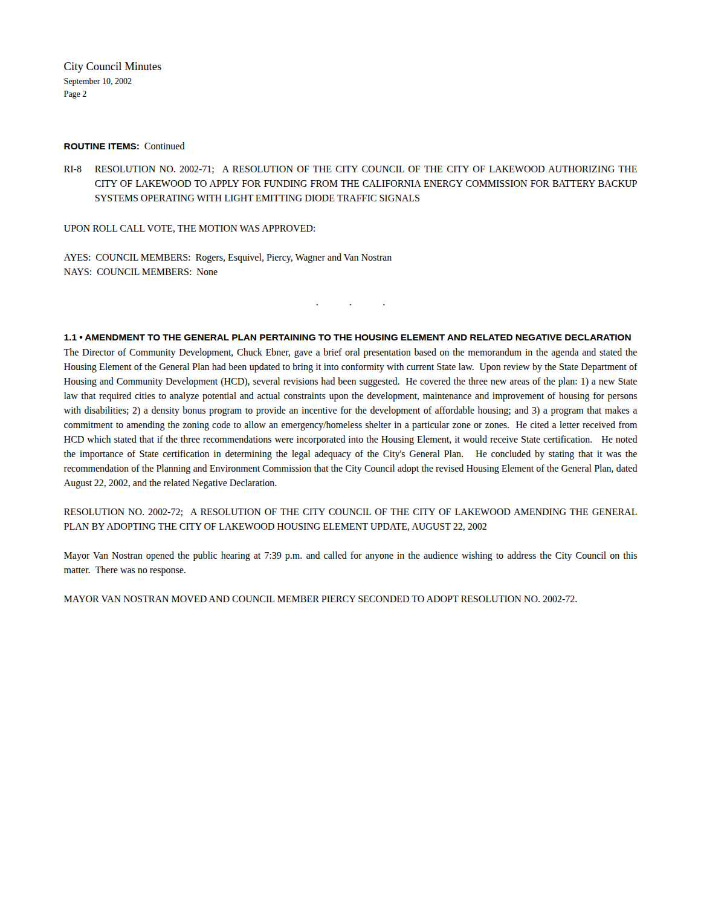City Council Minutes
September 10, 2002
Page 2
ROUTINE ITEMS: Continued
| RI-8 | RESOLUTION NO. 2002-71; A RESOLUTION OF THE CITY COUNCIL OF THE CITY OF LAKEWOOD AUTHORIZING THE CITY OF LAKEWOOD TO APPLY FOR FUNDING FROM THE CALIFORNIA ENERGY COMMISSION FOR BATTERY BACKUP SYSTEMS OPERATING WITH LIGHT EMITTING DIODE TRAFFIC SIGNALS |
UPON ROLL CALL VOTE, THE MOTION WAS APPROVED:
AYES: COUNCIL MEMBERS: Rogers, Esquivel, Piercy, Wagner and Van Nostran
NAYS: COUNCIL MEMBERS: None
...
1.1 • AMENDMENT TO THE GENERAL PLAN PERTAINING TO THE HOUSING ELEMENT AND RELATED NEGATIVE DECLARATION
The Director of Community Development, Chuck Ebner, gave a brief oral presentation based on the memorandum in the agenda and stated the Housing Element of the General Plan had been updated to bring it into conformity with current State law. Upon review by the State Department of Housing and Community Development (HCD), several revisions had been suggested. He covered the three new areas of the plan: 1) a new State law that required cities to analyze potential and actual constraints upon the development, maintenance and improvement of housing for persons with disabilities; 2) a density bonus program to provide an incentive for the development of affordable housing; and 3) a program that makes a commitment to amending the zoning code to allow an emergency/homeless shelter in a particular zone or zones. He cited a letter received from HCD which stated that if the three recommendations were incorporated into the Housing Element, it would receive State certification. He noted the importance of State certification in determining the legal adequacy of the City's General Plan. He concluded by stating that it was the recommendation of the Planning and Environment Commission that the City Council adopt the revised Housing Element of the General Plan, dated August 22, 2002, and the related Negative Declaration.
RESOLUTION NO. 2002-72; A RESOLUTION OF THE CITY COUNCIL OF THE CITY OF LAKEWOOD AMENDING THE GENERAL PLAN BY ADOPTING THE CITY OF LAKEWOOD HOUSING ELEMENT UPDATE, AUGUST 22, 2002
Mayor Van Nostran opened the public hearing at 7:39 p.m. and called for anyone in the audience wishing to address the City Council on this matter. There was no response.
MAYOR VAN NOSTRAN MOVED AND COUNCIL MEMBER PIERCY SECONDED TO ADOPT RESOLUTION NO. 2002-72.